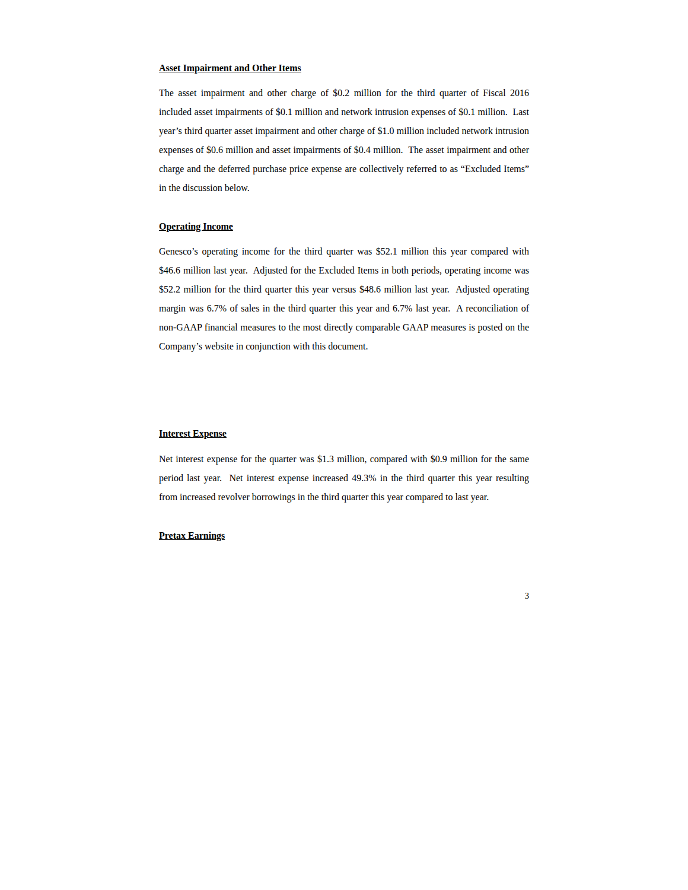Asset Impairment and Other Items
The asset impairment and other charge of $0.2 million for the third quarter of Fiscal 2016 included asset impairments of $0.1 million and network intrusion expenses of $0.1 million. Last year’s third quarter asset impairment and other charge of $1.0 million included network intrusion expenses of $0.6 million and asset impairments of $0.4 million. The asset impairment and other charge and the deferred purchase price expense are collectively referred to as “Excluded Items” in the discussion below.
Operating Income
Genesco’s operating income for the third quarter was $52.1 million this year compared with $46.6 million last year. Adjusted for the Excluded Items in both periods, operating income was $52.2 million for the third quarter this year versus $48.6 million last year. Adjusted operating margin was 6.7% of sales in the third quarter this year and 6.7% last year. A reconciliation of non-GAAP financial measures to the most directly comparable GAAP measures is posted on the Company’s website in conjunction with this document.
Interest Expense
Net interest expense for the quarter was $1.3 million, compared with $0.9 million for the same period last year. Net interest expense increased 49.3% in the third quarter this year resulting from increased revolver borrowings in the third quarter this year compared to last year.
Pretax Earnings
3